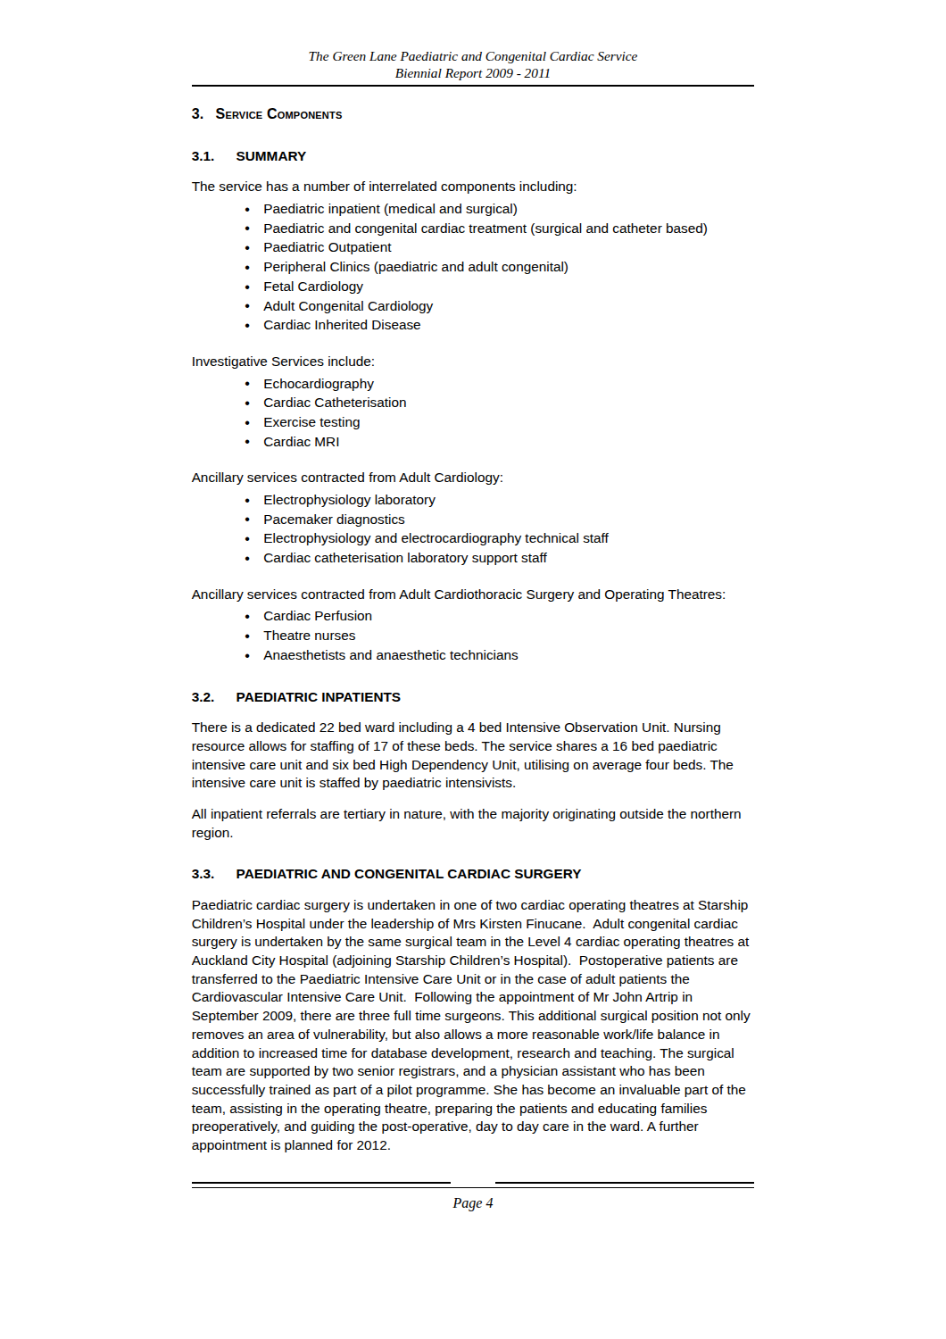The Green Lane Paediatric and Congenital Cardiac Service
Biennial Report 2009 - 2011
3. Service Components
3.1. SUMMARY
The service has a number of interrelated components including:
Paediatric inpatient (medical and surgical)
Paediatric and congenital cardiac treatment (surgical and catheter based)
Paediatric Outpatient
Peripheral Clinics (paediatric and adult congenital)
Fetal Cardiology
Adult Congenital Cardiology
Cardiac Inherited Disease
Investigative Services include:
Echocardiography
Cardiac Catheterisation
Exercise testing
Cardiac MRI
Ancillary services contracted from Adult Cardiology:
Electrophysiology laboratory
Pacemaker diagnostics
Electrophysiology and electrocardiography technical staff
Cardiac catheterisation laboratory support staff
Ancillary services contracted from Adult Cardiothoracic Surgery and Operating Theatres:
Cardiac Perfusion
Theatre nurses
Anaesthetists and anaesthetic technicians
3.2. PAEDIATRIC INPATIENTS
There is a dedicated 22 bed ward including a 4 bed Intensive Observation Unit. Nursing resource allows for staffing of 17 of these beds. The service shares a 16 bed paediatric intensive care unit and six bed High Dependency Unit, utilising on average four beds. The intensive care unit is staffed by paediatric intensivists.
All inpatient referrals are tertiary in nature, with the majority originating outside the northern region.
3.3. PAEDIATRIC AND CONGENITAL CARDIAC SURGERY
Paediatric cardiac surgery is undertaken in one of two cardiac operating theatres at Starship Children’s Hospital under the leadership of Mrs Kirsten Finucane. Adult congenital cardiac surgery is undertaken by the same surgical team in the Level 4 cardiac operating theatres at Auckland City Hospital (adjoining Starship Children’s Hospital). Postoperative patients are transferred to the Paediatric Intensive Care Unit or in the case of adult patients the Cardiovascular Intensive Care Unit. Following the appointment of Mr John Artrip in September 2009, there are three full time surgeons. This additional surgical position not only removes an area of vulnerability, but also allows a more reasonable work/life balance in addition to increased time for database development, research and teaching. The surgical team are supported by two senior registrars, and a physician assistant who has been successfully trained as part of a pilot programme. She has become an invaluable part of the team, assisting in the operating theatre, preparing the patients and educating families preoperatively, and guiding the post-operative, day to day care in the ward. A further appointment is planned for 2012.
Page 4